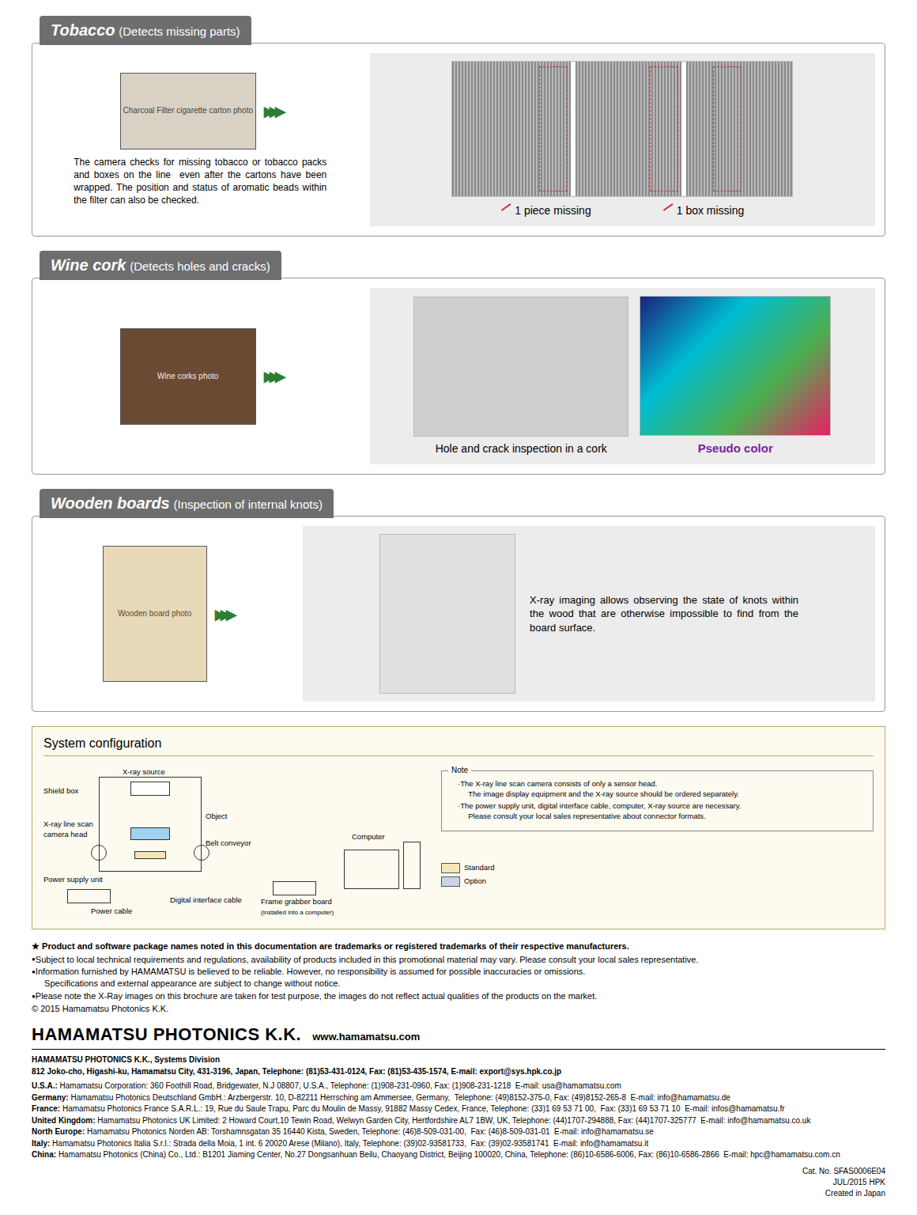Tobacco (Detects missing parts)
Charcoal Filter cigarette carton photo
▸▸▸
The camera checks for missing tobacco or tobacco packs and boxes on the line even after the cartons have been wrapped. The position and status of aromatic beads within the filter can also be checked.
1 piece missing 1 box missing
Wine cork (Detects holes and cracks)
Wine corks photo
▸▸▸
Hole and crack inspection in a cork
Pseudo color
Wooden boards (Inspection of internal knots)
Wooden board photo
▸▸▸
X-ray imaging allows observing the state of knots within the wood that are otherwise impossible to find from the board surface.
System configuration
X-ray source
Shield box
Object
X-ray line scan
camera head
Belt conveyor
Power supply unit
Power cable
Digital interface cable
Frame grabber board
(installed into a computer)
Computer
Note
The X-ray line scan camera consists of only a sensor head.
The image display equipment and the X-ray source should be ordered separately.
The power supply unit, digital interface cable, computer, X-ray source are necessary.
Please consult your local sales representative about connector formats.
Standard
Option
★ Product and software package names noted in this documentation are trademarks or registered trademarks of their respective manufacturers.
Subject to local technical requirements and regulations, availability of products included in this promotional material may vary. Please consult your local sales representative.
Information furnished by HAMAMATSU is believed to be reliable. However, no responsibility is assumed for possible inaccuracies or omissions.
Specifications and external appearance are subject to change without notice.
Please note the X-Ray images on this brochure are taken for test purpose, the images do not reflect actual qualities of the products on the market.
© 2015 Hamamatsu Photonics K.K.
HAMAMATSU PHOTONICS K.K. www.hamamatsu.com
HAMAMATSU PHOTONICS K.K., Systems Division
812 Joko-cho, Higashi-ku, Hamamatsu City, 431-3196, Japan, Telephone: (81)53-431-0124, Fax: (81)53-435-1574, E-mail: export@sys.hpk.co.jp
U.S.A.: Hamamatsu Corporation: 360 Foothill Road, Bridgewater, N.J 08807, U.S.A., Telephone: (1)908-231-0960, Fax: (1)908-231-1218 E-mail: usa@hamamatsu.com
Germany: Hamamatsu Photonics Deutschland GmbH.: Arzbergerstr. 10, D-82211 Herrsching am Ammersee, Germany, Telephone: (49)8152-375-0, Fax: (49)8152-265-8 E-mail: info@hamamatsu.de
France: Hamamatsu Photonics France S.A.R.L.: 19, Rue du Saule Trapu, Parc du Moulin de Massy, 91882 Massy Cedex, France, Telephone: (33)1 69 53 71 00, Fax: (33)1 69 53 71 10 E-mail: infos@hamamatsu.fr
United Kingdom: Hamamatsu Photonics UK Limited: 2 Howard Court,10 Tewin Road, Welwyn Garden City, Hertfordshire AL7 1BW, UK, Telephone: (44)1707-294888, Fax: (44)1707-325777 E-mail: info@hamamatsu.co.uk
North Europe: Hamamatsu Photonics Norden AB: Torshamnsgatan 35 16440 Kista, Sweden, Telephone: (46)8-509-031-00, Fax: (46)8-509-031-01 E-mail: info@hamamatsu.se
Italy: Hamamatsu Photonics Italia S.r.l.: Strada della Moia, 1 int. 6 20020 Arese (Milano), Italy, Telephone: (39)02-93581733, Fax: (39)02-93581741 E-mail: info@hamamatsu.it
China: Hamamatsu Photonics (China) Co., Ltd.: B1201 Jiaming Center, No.27 Dongsanhuan Beilu, Chaoyang District, Beijing 100020, China, Telephone: (86)10-6586-6006, Fax: (86)10-6586-2866 E-mail: hpc@hamamatsu.com.cn
Cat. No. SFAS0006E04
JUL/2015 HPK
Created in Japan